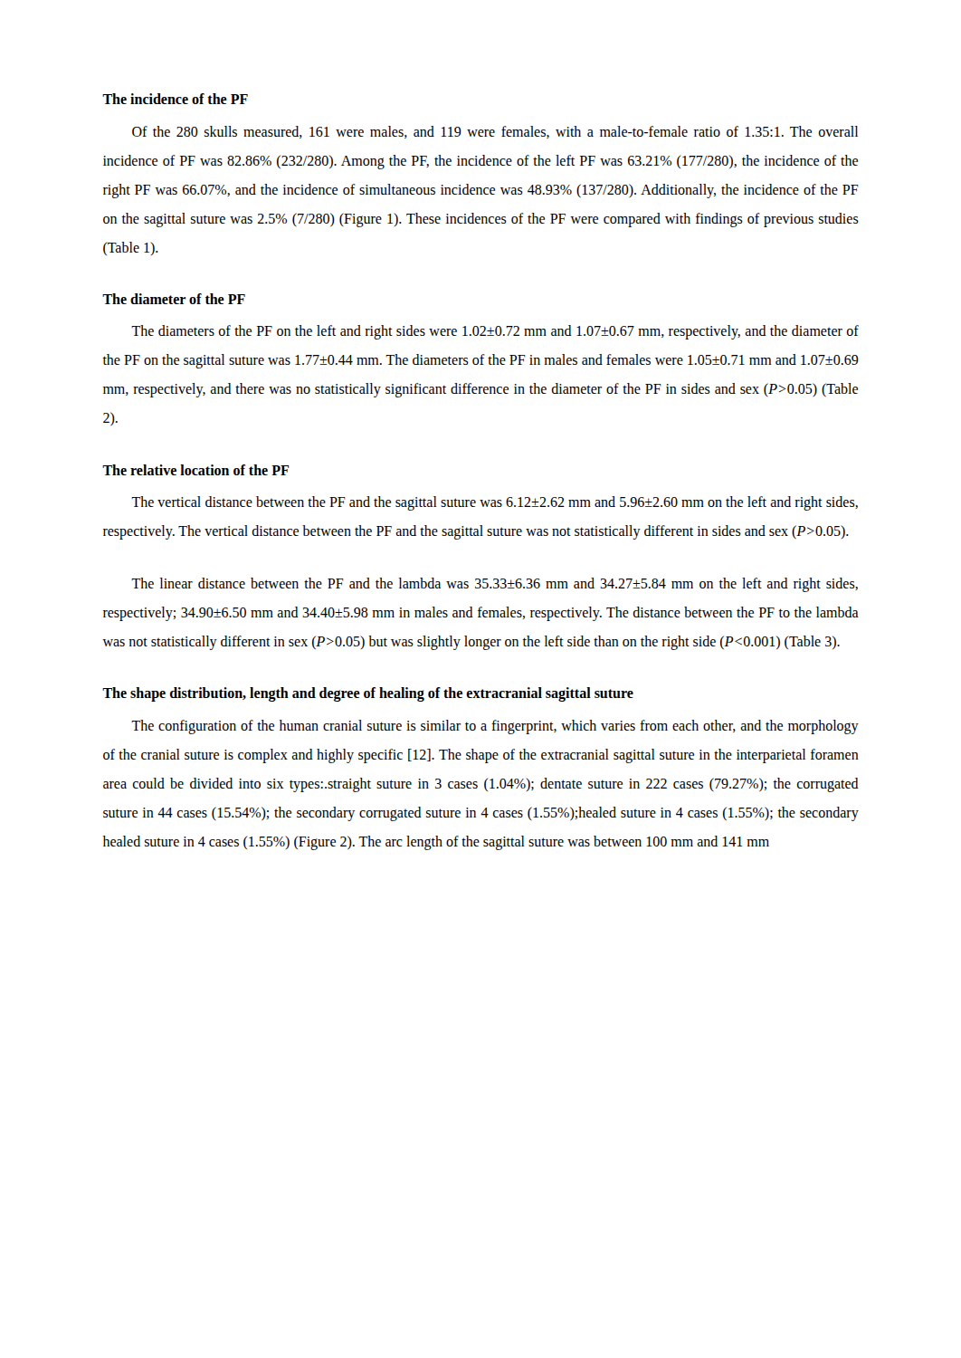The incidence of the PF
Of the 280 skulls measured, 161 were males, and 119 were females, with a male-to-female ratio of 1.35:1. The overall incidence of PF was 82.86% (232/280). Among the PF, the incidence of the left PF was 63.21% (177/280), the incidence of the right PF was 66.07%, and the incidence of simultaneous incidence was 48.93% (137/280). Additionally, the incidence of the PF on the sagittal suture was 2.5% (7/280) (Figure 1). These incidences of the PF were compared with findings of previous studies (Table 1).
The diameter of the PF
The diameters of the PF on the left and right sides were 1.02±0.72 mm and 1.07±0.67 mm, respectively, and the diameter of the PF on the sagittal suture was 1.77±0.44 mm. The diameters of the PF in males and females were 1.05±0.71 mm and 1.07±0.69 mm, respectively, and there was no statistically significant difference in the diameter of the PF in sides and sex (P>0.05) (Table 2).
The relative location of the PF
The vertical distance between the PF and the sagittal suture was 6.12±2.62 mm and 5.96±2.60 mm on the left and right sides, respectively. The vertical distance between the PF and the sagittal suture was not statistically different in sides and sex (P>0.05).
The linear distance between the PF and the lambda was 35.33±6.36 mm and 34.27±5.84 mm on the left and right sides, respectively; 34.90±6.50 mm and 34.40±5.98 mm in males and females, respectively. The distance between the PF to the lambda was not statistically different in sex (P>0.05) but was slightly longer on the left side than on the right side (P<0.001) (Table 3).
The shape distribution, length and degree of healing of the extracranial sagittal suture
The configuration of the human cranial suture is similar to a fingerprint, which varies from each other, and the morphology of the cranial suture is complex and highly specific [12]. The shape of the extracranial sagittal suture in the interparietal foramen area could be divided into six types:.straight suture in 3 cases (1.04%); dentate suture in 222 cases (79.27%); the corrugated suture in 44 cases (15.54%); the secondary corrugated suture in 4 cases (1.55%);healed suture in 4 cases (1.55%); the secondary healed suture in 4 cases (1.55%) (Figure 2). The arc length of the sagittal suture was between 100 mm and 141 mm